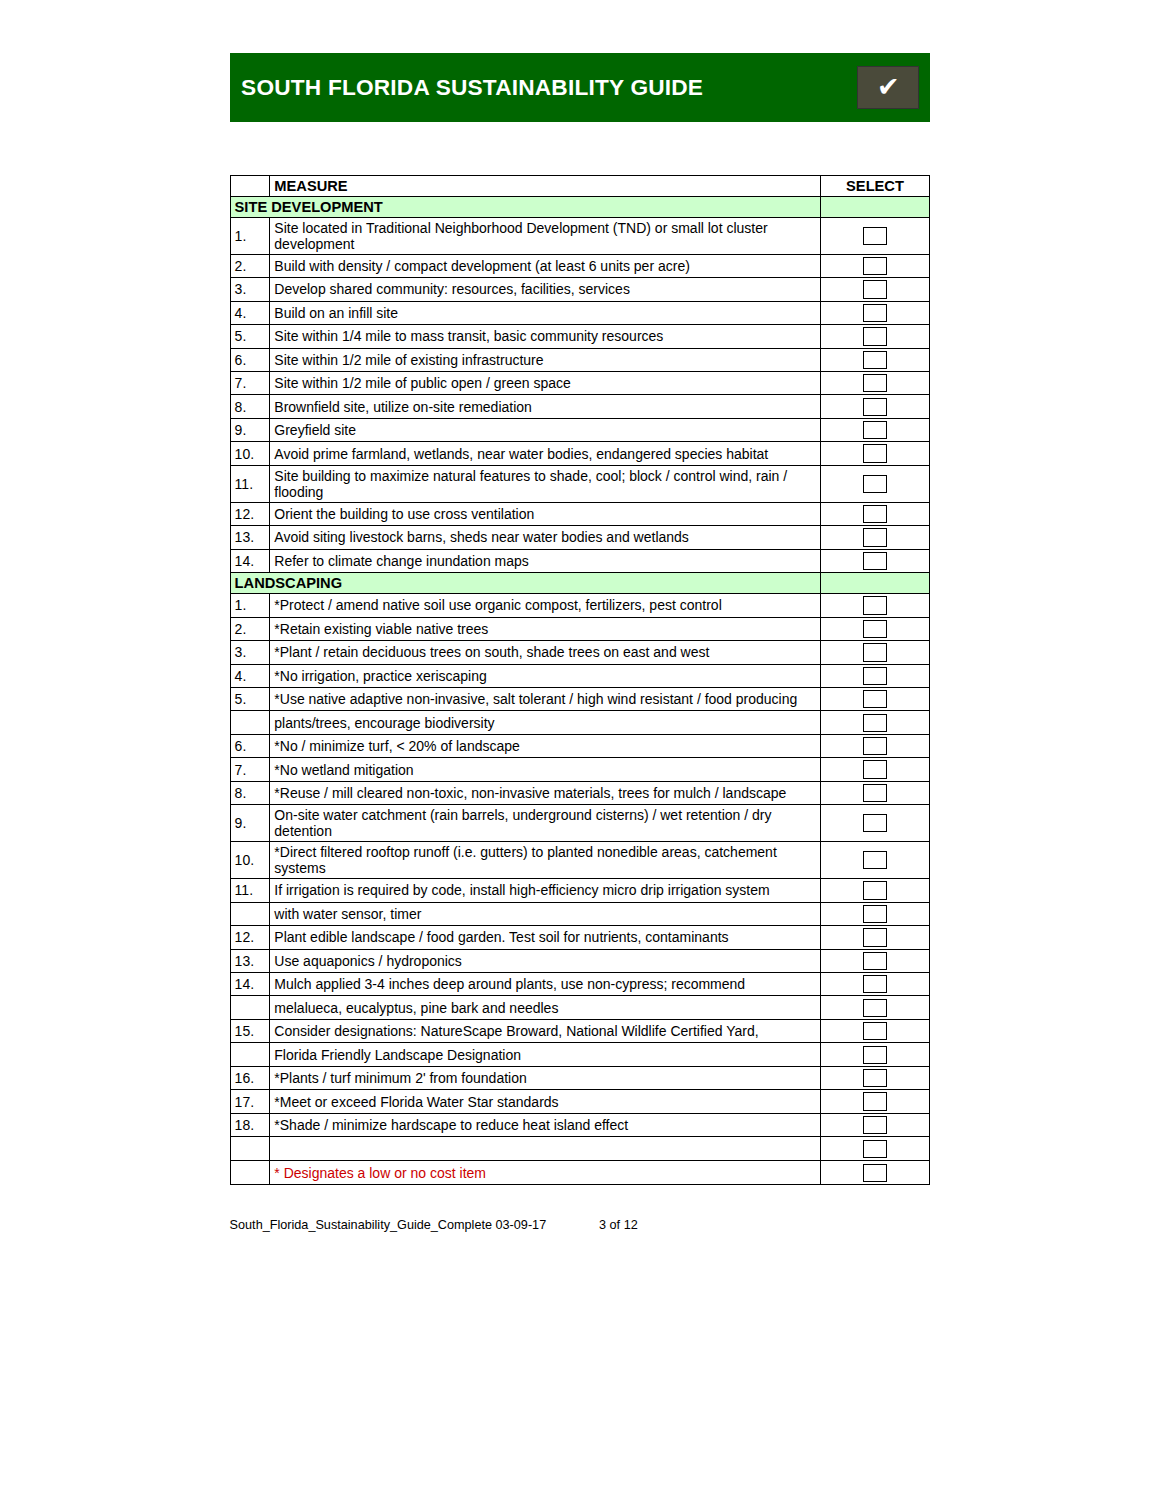SOUTH FLORIDA SUSTAINABILITY GUIDE
✔
| | MEASURE | SELECT |
| SITE DEVELOPMENT | |
| 1. | Site located in Traditional Neighborhood Development (TND) or small lot cluster development | |
| 2. | Build with density / compact development (at least 6 units per acre) | |
| 3. | Develop shared community: resources, facilities, services | |
| 4. | Build on an infill site | |
| 5. | Site within 1/4 mile to mass transit, basic community resources | |
| 6. | Site within 1/2 mile of existing infrastructure | |
| 7. | Site within 1/2 mile of public open / green space | |
| 8. | Brownfield site, utilize on-site remediation | |
| 9. | Greyfield site | |
| 10. | Avoid prime farmland, wetlands, near water bodies, endangered species habitat | |
| 11. | Site building to maximize natural features to shade, cool; block / control wind, rain / flooding | |
| 12. | Orient the building to use cross ventilation | |
| 13. | Avoid siting livestock barns, sheds near water bodies and wetlands | |
| 14. | Refer to climate change inundation maps | |
| LANDSCAPING | |
| 1. | * Protect / amend native soil use organic compost, fertilizers, pest control | |
| 2. | * Retain existing viable native trees | |
| 3. | * Plant / retain deciduous trees on south, shade trees on east and west | |
| 4. | * No irrigation, practice xeriscaping | |
| 5. | * Use native adaptive non-invasive, salt tolerant / high wind resistant / food producing | |
| | plants/trees, encourage biodiversity | |
| 6. | * No / minimize turf, < 20% of landscape | |
| 7. | * No wetland mitigation | |
| 8. | * Reuse / mill cleared non-toxic, non-invasive materials, trees for mulch / landscape | |
| 9. | On-site water catchment (rain barrels, underground cisterns) / wet retention / dry detention | |
| 10. | * Direct filtered rooftop runoff (i.e. gutters) to planted nonedible areas, catchement systems | |
| 11. | If irrigation is required by code, install high-efficiency micro drip irrigation system | |
| | with water sensor, timer | |
| 12. | Plant edible landscape / food garden. Test soil for nutrients, contaminants | |
| 13. | Use aquaponics / hydroponics | |
| 14. | Mulch applied 3-4 inches deep around plants, use non-cypress; recommend | |
| | melalueca, eucalyptus, pine bark and needles | |
| 15. | Consider designations: NatureScape Broward, National Wildlife Certified Yard, | |
| | Florida Friendly Landscape Designation | |
| 16. | * Plants / turf minimum 2' from foundation | |
| 17. | * Meet or exceed Florida Water Star standards | |
| 18. | * Shade / minimize hardscape to reduce heat island effect | |
| | * Designates a low or no cost item | |
South_Florida_Sustainability_Guide_Complete 03-09-17 3 of 12